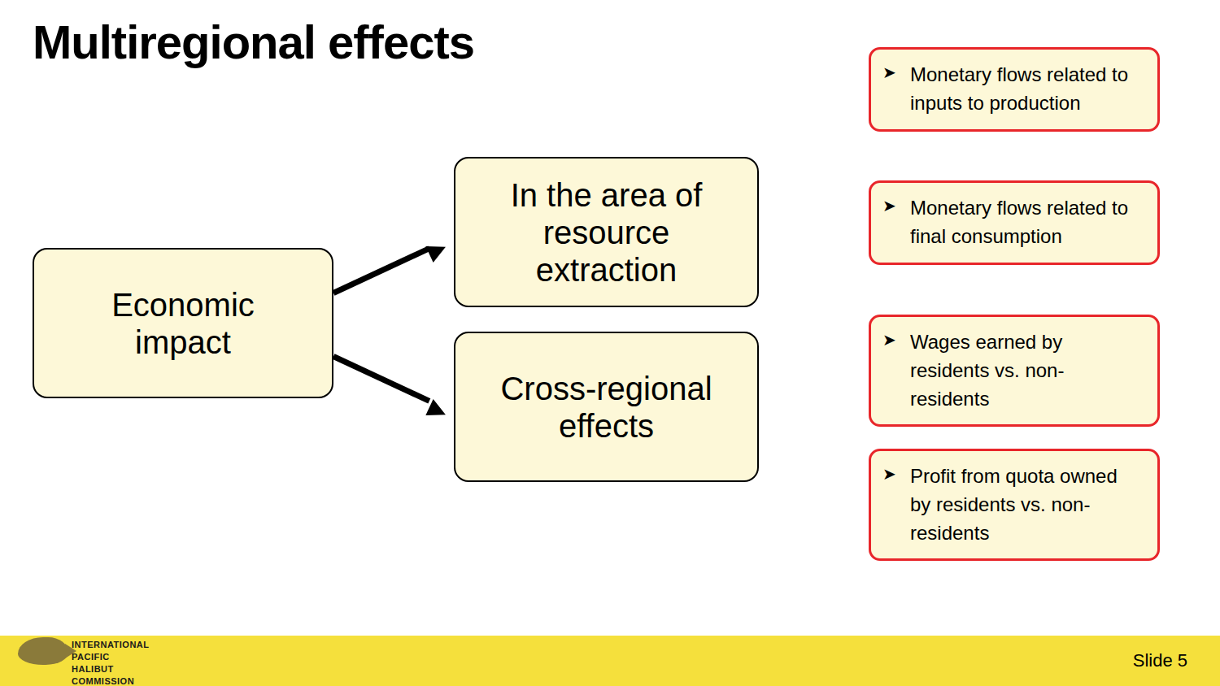Multiregional effects
Economic
impact
In the area of
resource
extraction
Cross-regional
effects
Monetary flows related to inputs to production
Monetary flows related to final consumption
Wages earned by residents vs. non-residents
Profit from quota owned by residents vs. non-residents
International Pacific
Halibut Commission
Slide 5